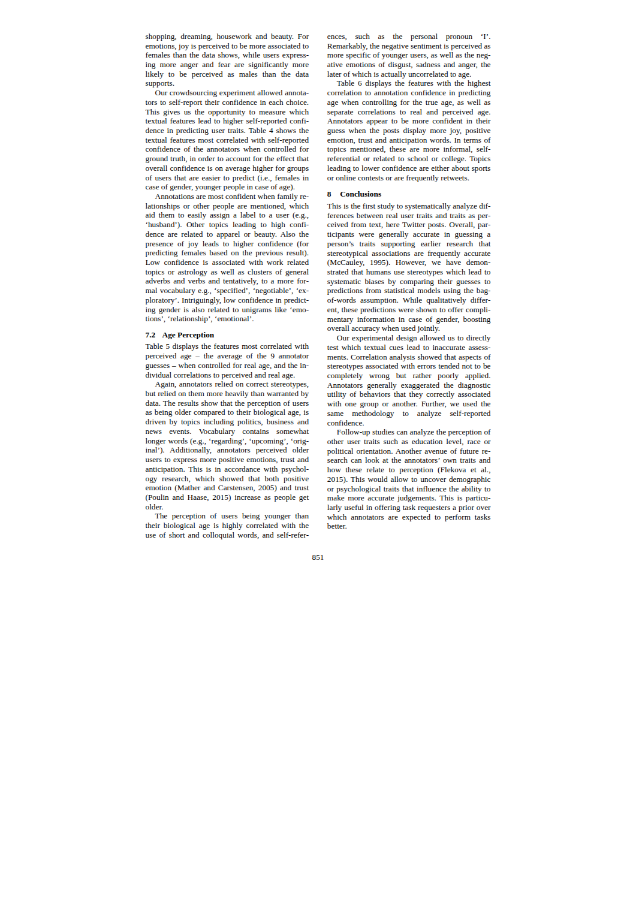shopping, dreaming, housework and beauty. For emotions, joy is perceived to be more associated to females than the data shows, while users expressing more anger and fear are significantly more likely to be perceived as males than the data supports.
Our crowdsourcing experiment allowed annotators to self-report their confidence in each choice. This gives us the opportunity to measure which textual features lead to higher self-reported confidence in predicting user traits. Table 4 shows the textual features most correlated with self-reported confidence of the annotators when controlled for ground truth, in order to account for the effect that overall confidence is on average higher for groups of users that are easier to predict (i.e., females in case of gender, younger people in case of age).
Annotations are most confident when family relationships or other people are mentioned, which aid them to easily assign a label to a user (e.g., ‘husband’). Other topics leading to high confidence are related to apparel or beauty. Also the presence of joy leads to higher confidence (for predicting females based on the previous result). Low confidence is associated with work related topics or astrology as well as clusters of general adverbs and verbs and tentatively, to a more formal vocabulary e.g., ‘specified’, ‘negotiable’, ‘exploratory’. Intriguingly, low confidence in predicting gender is also related to unigrams like ‘emotions’, ‘relationship’, ‘emotional’.
7.2 Age Perception
Table 5 displays the features most correlated with perceived age – the average of the 9 annotator guesses – when controlled for real age, and the individual correlations to perceived and real age.
Again, annotators relied on correct stereotypes, but relied on them more heavily than warranted by data. The results show that the perception of users as being older compared to their biological age, is driven by topics including politics, business and news events. Vocabulary contains somewhat longer words (e.g., ‘regarding’, ‘upcoming’, ‘original’). Additionally, annotators perceived older users to express more positive emotions, trust and anticipation. This is in accordance with psychology research, which showed that both positive emotion (Mather and Carstensen, 2005) and trust (Poulin and Haase, 2015) increase as people get older.
The perception of users being younger than their biological age is highly correlated with the use of short and colloquial words, and self-references, such as the personal pronoun ‘I’. Remarkably, the negative sentiment is perceived as more specific of younger users, as well as the negative emotions of disgust, sadness and anger, the later of which is actually uncorrelated to age.
Table 6 displays the features with the highest correlation to annotation confidence in predicting age when controlling for the true age, as well as separate correlations to real and perceived age. Annotators appear to be more confident in their guess when the posts display more joy, positive emotion, trust and anticipation words. In terms of topics mentioned, these are more informal, self-referential or related to school or college. Topics leading to lower confidence are either about sports or online contests or are frequently retweets.
8 Conclusions
This is the first study to systematically analyze differences between real user traits and traits as perceived from text, here Twitter posts. Overall, participants were generally accurate in guessing a person’s traits supporting earlier research that stereotypical associations are frequently accurate (McCauley, 1995). However, we have demonstrated that humans use stereotypes which lead to systematic biases by comparing their guesses to predictions from statistical models using the bag-of-words assumption. While qualitatively different, these predictions were shown to offer complimentary information in case of gender, boosting overall accuracy when used jointly.
Our experimental design allowed us to directly test which textual cues lead to inaccurate assessments. Correlation analysis showed that aspects of stereotypes associated with errors tended not to be completely wrong but rather poorly applied. Annotators generally exaggerated the diagnostic utility of behaviors that they correctly associated with one group or another. Further, we used the same methodology to analyze self-reported confidence.
Follow-up studies can analyze the perception of other user traits such as education level, race or political orientation. Another avenue of future research can look at the annotators’ own traits and how these relate to perception (Flekova et al., 2015). This would allow to uncover demographic or psychological traits that influence the ability to make more accurate judgements. This is particularly useful in offering task requesters a prior over which annotators are expected to perform tasks better.
851